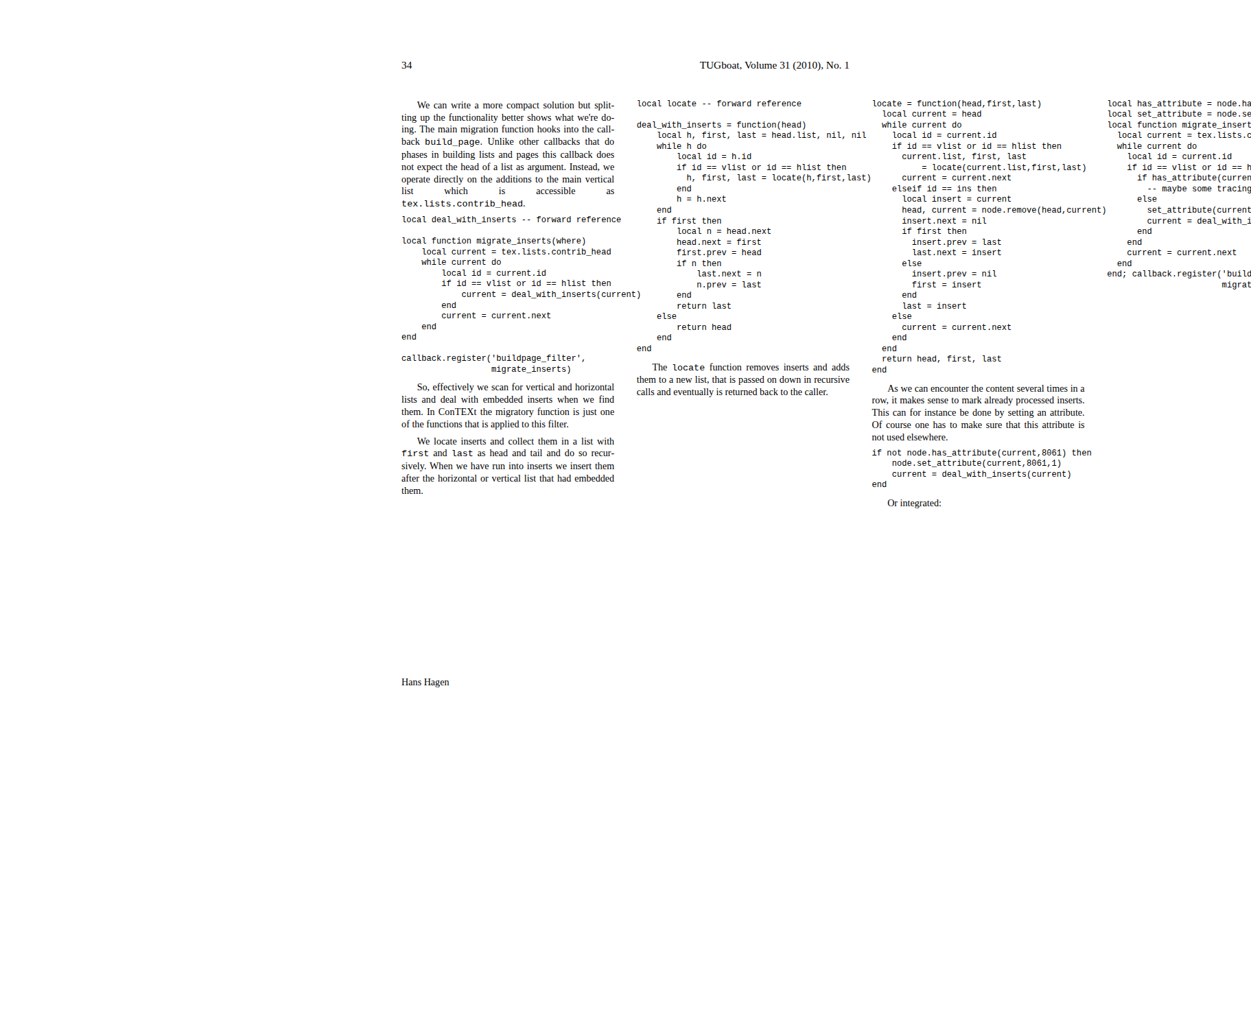34 TUGboat, Volume 31 (2010), No. 1
We can write a more compact solution but splitting up the functionality better shows what we're doing. The main migration function hooks into the callback build_page. Unlike other callbacks that do phases in building lists and pages this callback does not expect the head of a list as argument. Instead, we operate directly on the additions to the main vertical list which is accessible as tex.lists.contrib_head.
local deal_with_inserts -- forward reference

local function migrate_inserts(where)
    local current = tex.lists.contrib_head
    while current do
        local id = current.id
        if id == vlist or id == hlist then
            current = deal_with_inserts(current)
        end
        current = current.next
    end
end

callback.register('buildpage_filter',
                  migrate_inserts)
So, effectively we scan for vertical and horizontal lists and deal with embedded inserts when we find them. In ConTEXt the migratory function is just one of the functions that is applied to this filter.
We locate inserts and collect them in a list with first and last as head and tail and do so recursively. When we have run into inserts we insert them after the horizontal or vertical list that had embedded them.
local locate -- forward reference

deal_with_inserts = function(head)
    local h, first, last = head.list, nil, nil
    while h do
        local id = h.id
        if id == vlist or id == hlist then
          h, first, last = locate(h,first,last)
        end
        h = h.next
    end
    if first then
        local n = head.next
        head.next = first
        first.prev = head
        if n then
            last.next = n
            n.prev = last
        end
        return last
    else
        return head
    end
end
The locate function removes inserts and adds them to a new list, that is passed on down in recursive calls and eventually is returned back to the caller.
locate = function(head,first,last)
  local current = head
  while current do
    local id = current.id
    if id == vlist or id == hlist then
      current.list, first, last
          = locate(current.list,first,last)
      current = current.next
    elseif id == ins then
      local insert = current
      head, current = node.remove(head,current)
      insert.next = nil
      if first then
        insert.prev = last
        last.next = insert
      else
        insert.prev = nil
        first = insert
      end
      last = insert
    else
      current = current.next
    end
  end
  return head, first, last
end
As we can encounter the content several times in a row, it makes sense to mark already processed inserts. This can for instance be done by setting an attribute. Of course one has to make sure that this attribute is not used elsewhere.
if not node.has_attribute(current,8061) then
    node.set_attribute(current,8061,1)
    current = deal_with_inserts(current)
end
Or integrated:
local has_attribute = node.has_attribute
local set_attribute = node.set_attribute
local function migrate_inserts(where)
  local current = tex.lists.contrib_head
  while current do
    local id = current.id
    if id == vlist or id == hlist then
      if has_attribute(current,8061) then
        -- maybe some tracing message
      else
        set_attribute(current,8061,1)
        current = deal_with_inserts(current)
      end
    end
    current = current.next
  end
end; callback.register('buildpage_filter',
                       migrate_inserts)
Hans Hagen